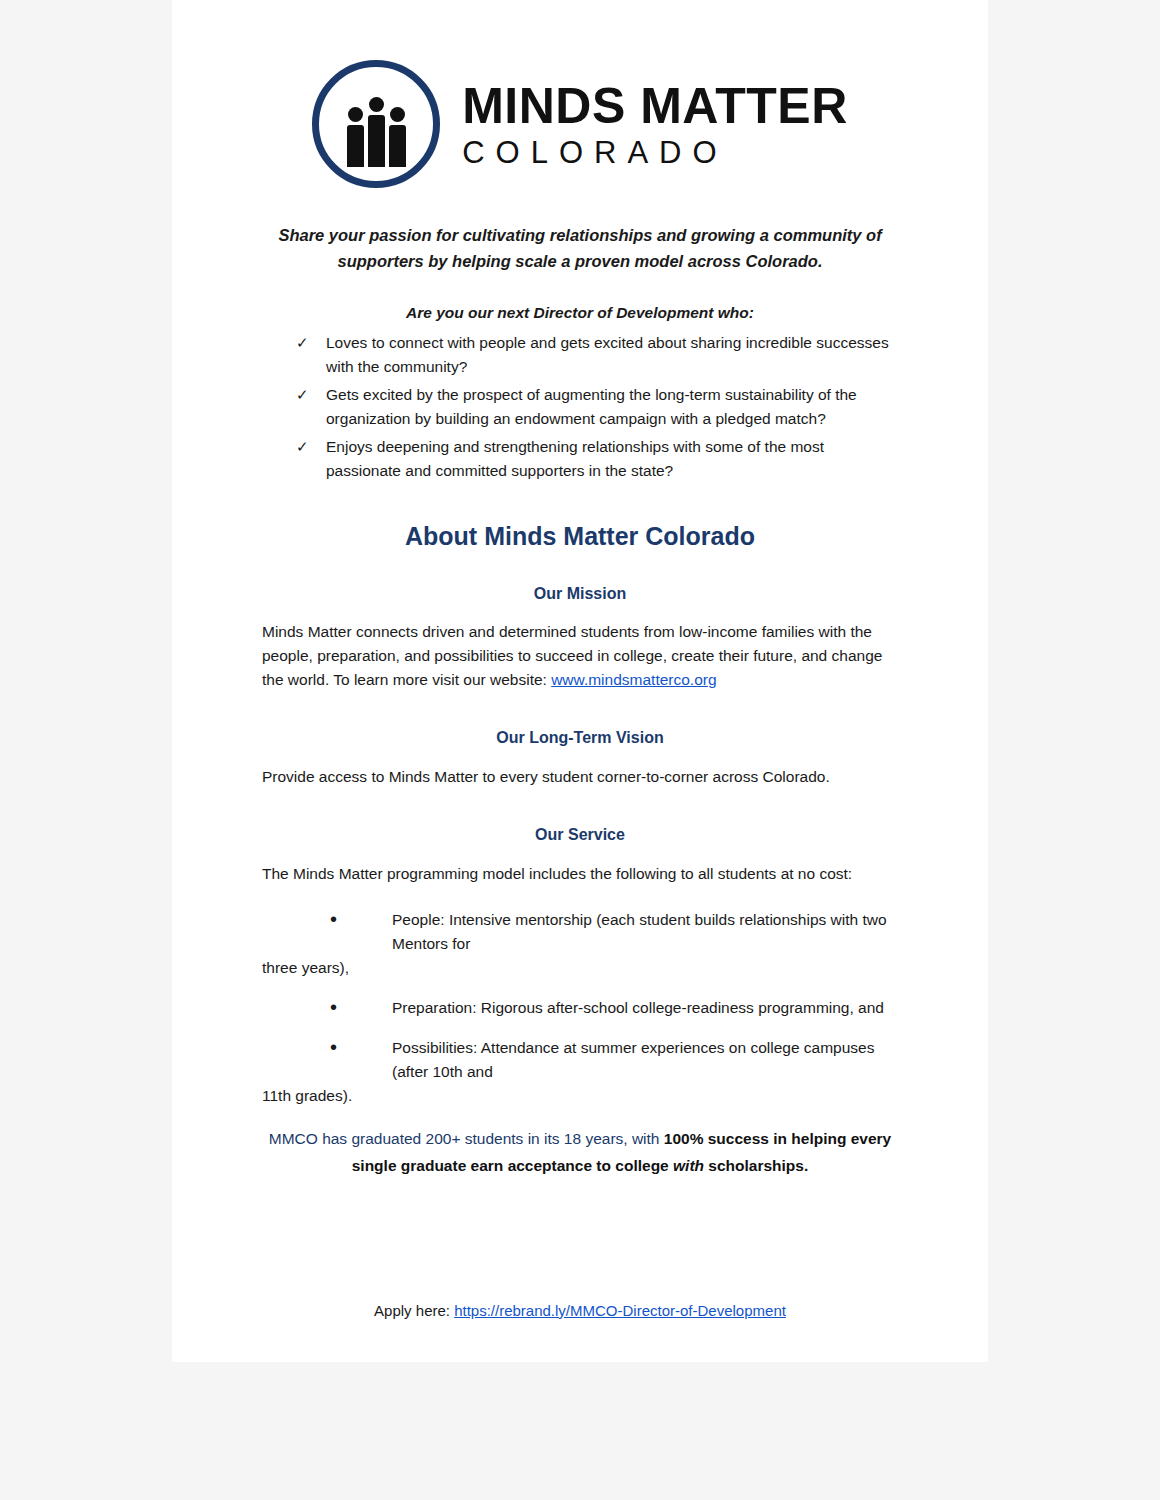MINDS MATTER
COLORADO
Share your passion for cultivating relationships and growing a community of supporters by helping scale a proven model across Colorado.
Are you our next Director of Development who:
Loves to connect with people and gets excited about sharing incredible successes with the community?
Gets excited by the prospect of augmenting the long-term sustainability of the organization by building an endowment campaign with a pledged match?
Enjoys deepening and strengthening relationships with some of the most passionate and committed supporters in the state?
About Minds Matter Colorado
Our Mission
Minds Matter connects driven and determined students from low-income families with the people, preparation, and possibilities to succeed in college, create their future, and change the world. To learn more visit our website: www.mindsmatterco.org
Our Long-Term Vision
Provide access to Minds Matter to every student corner-to-corner across Colorado.
Our Service
The Minds Matter programming model includes the following to all students at no cost:
People: Intensive mentorship (each student builds relationships with two Mentors for three years),
Preparation: Rigorous after-school college-readiness programming, and
Possibilities: Attendance at summer experiences on college campuses (after 10th and 11th grades).
MMCO has graduated 200+ students in its 18 years, with 100% success in helping every single graduate earn acceptance to college with scholarships.
Apply here: https://rebrand.ly/MMCO-Director-of-Development